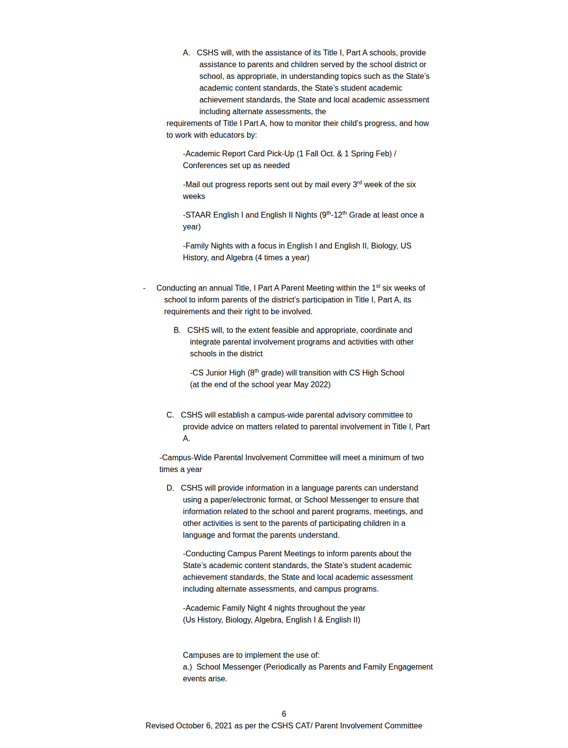A. CSHS will, with the assistance of its Title I, Part A schools, provide assistance to parents and children served by the school district or school, as appropriate, in understanding topics such as the State’s academic content standards, the State’s student academic achievement standards, the State and local academic assessment including alternate assessments, the
requirements of Title I Part A, how to monitor their child’s progress, and how to work with educators by:
-Academic Report Card Pick-Up (1 Fall Oct. & 1 Spring Feb) / Conferences set up as needed
-Mail out progress reports sent out by mail every 3rd week of the six weeks
-STAAR English I and English II Nights (9th-12th Grade at least once a year)
-Family Nights with a focus in English I and English II, Biology, US History, and Algebra (4 times a year)
- Conducting an annual Title, I Part A Parent Meeting within the 1st six weeks of school to inform parents of the district’s participation in Title I, Part A, its requirements and their right to be involved.
B. CSHS will, to the extent feasible and appropriate, coordinate and integrate parental involvement programs and activities with other schools in the district
-CS Junior High (8th grade) will transition with CS High School
(at the end of the school year May 2022)
C. CSHS will establish a campus-wide parental advisory committee to provide advice on matters related to parental involvement in Title I, Part A.
-Campus-Wide Parental Involvement Committee will meet a minimum of two times a year
D. CSHS will provide information in a language parents can understand using a paper/electronic format, or School Messenger to ensure that information related to the school and parent programs, meetings, and other activities is sent to the parents of participating children in a language and format the parents understand.
-Conducting Campus Parent Meetings to inform parents about the State’s academic content standards, the State’s student academic achievement standards, the State and local academic assessment including alternate assessments, and campus programs.
-Academic Family Night 4 nights throughout the year
(Us History, Biology, Algebra, English I & English II)
Campuses are to implement the use of:
a.) School Messenger (Periodically as Parents and Family Engagement events arise.
6
Revised October 6, 2021 as per the CSHS CAT/ Parent Involvement Committee